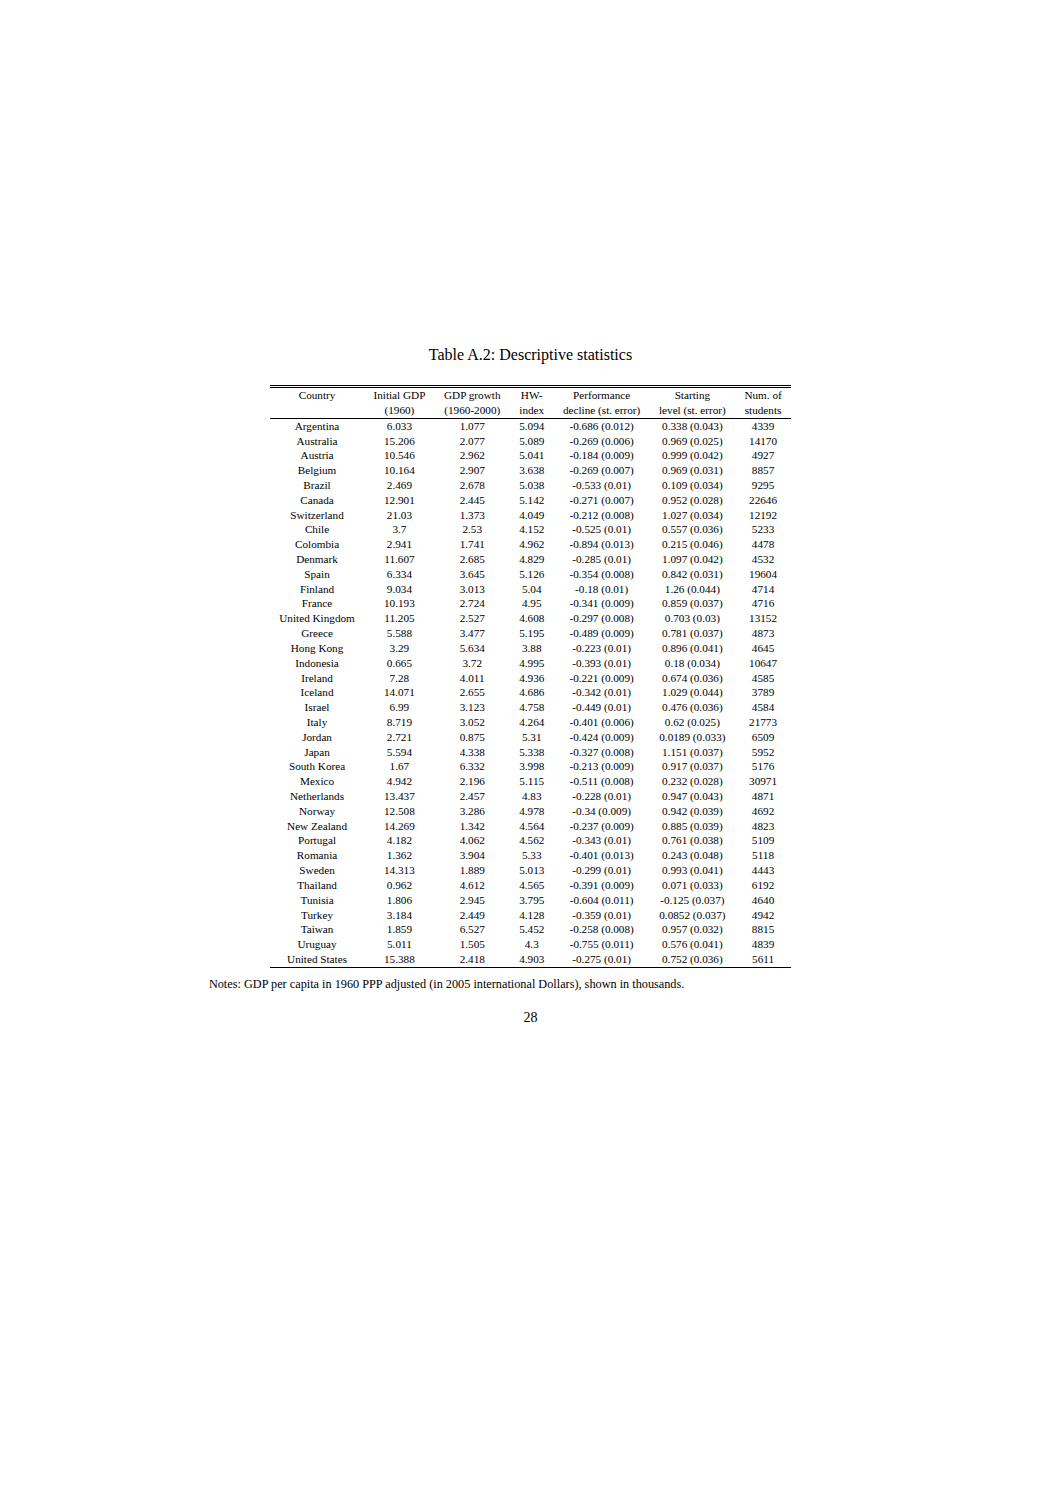Table A.2: Descriptive statistics
| Country | Initial GDP | GDP growth | HW- | Performance | Starting | Num. of |
| --- | --- | --- | --- | --- | --- | --- |
| | (1960) | (1960-2000) | index | decline (st. error) | level (st. error) | students |
| Argentina | 6.033 | 1.077 | 5.094 | -0.686 (0.012) | 0.338 (0.043) | 4339 |
| Australia | 15.206 | 2.077 | 5.089 | -0.269 (0.006) | 0.969 (0.025) | 14170 |
| Austria | 10.546 | 2.962 | 5.041 | -0.184 (0.009) | 0.999 (0.042) | 4927 |
| Belgium | 10.164 | 2.907 | 3.638 | -0.269 (0.007) | 0.969 (0.031) | 8857 |
| Brazil | 2.469 | 2.678 | 5.038 | -0.533 (0.01) | 0.109 (0.034) | 9295 |
| Canada | 12.901 | 2.445 | 5.142 | -0.271 (0.007) | 0.952 (0.028) | 22646 |
| Switzerland | 21.03 | 1.373 | 4.049 | -0.212 (0.008) | 1.027 (0.034) | 12192 |
| Chile | 3.7 | 2.53 | 4.152 | -0.525 (0.01) | 0.557 (0.036) | 5233 |
| Colombia | 2.941 | 1.741 | 4.962 | -0.894 (0.013) | 0.215 (0.046) | 4478 |
| Denmark | 11.607 | 2.685 | 4.829 | -0.285 (0.01) | 1.097 (0.042) | 4532 |
| Spain | 6.334 | 3.645 | 5.126 | -0.354 (0.008) | 0.842 (0.031) | 19604 |
| Finland | 9.034 | 3.013 | 5.04 | -0.18 (0.01) | 1.26 (0.044) | 4714 |
| France | 10.193 | 2.724 | 4.95 | -0.341 (0.009) | 0.859 (0.037) | 4716 |
| United Kingdom | 11.205 | 2.527 | 4.608 | -0.297 (0.008) | 0.703 (0.03) | 13152 |
| Greece | 5.588 | 3.477 | 5.195 | -0.489 (0.009) | 0.781 (0.037) | 4873 |
| Hong Kong | 3.29 | 5.634 | 3.88 | -0.223 (0.01) | 0.896 (0.041) | 4645 |
| Indonesia | 0.665 | 3.72 | 4.995 | -0.393 (0.01) | 0.18 (0.034) | 10647 |
| Ireland | 7.28 | 4.011 | 4.936 | -0.221 (0.009) | 0.674 (0.036) | 4585 |
| Iceland | 14.071 | 2.655 | 4.686 | -0.342 (0.01) | 1.029 (0.044) | 3789 |
| Israel | 6.99 | 3.123 | 4.758 | -0.449 (0.01) | 0.476 (0.036) | 4584 |
| Italy | 8.719 | 3.052 | 4.264 | -0.401 (0.006) | 0.62 (0.025) | 21773 |
| Jordan | 2.721 | 0.875 | 5.31 | -0.424 (0.009) | 0.0189 (0.033) | 6509 |
| Japan | 5.594 | 4.338 | 5.338 | -0.327 (0.008) | 1.151 (0.037) | 5952 |
| South Korea | 1.67 | 6.332 | 3.998 | -0.213 (0.009) | 0.917 (0.037) | 5176 |
| Mexico | 4.942 | 2.196 | 5.115 | -0.511 (0.008) | 0.232 (0.028) | 30971 |
| Netherlands | 13.437 | 2.457 | 4.83 | -0.228 (0.01) | 0.947 (0.043) | 4871 |
| Norway | 12.508 | 3.286 | 4.978 | -0.34 (0.009) | 0.942 (0.039) | 4692 |
| New Zealand | 14.269 | 1.342 | 4.564 | -0.237 (0.009) | 0.885 (0.039) | 4823 |
| Portugal | 4.182 | 4.062 | 4.562 | -0.343 (0.01) | 0.761 (0.038) | 5109 |
| Romania | 1.362 | 3.904 | 5.33 | -0.401 (0.013) | 0.243 (0.048) | 5118 |
| Sweden | 14.313 | 1.889 | 5.013 | -0.299 (0.01) | 0.993 (0.041) | 4443 |
| Thailand | 0.962 | 4.612 | 4.565 | -0.391 (0.009) | 0.071 (0.033) | 6192 |
| Tunisia | 1.806 | 2.945 | 3.795 | -0.604 (0.011) | -0.125 (0.037) | 4640 |
| Turkey | 3.184 | 2.449 | 4.128 | -0.359 (0.01) | 0.0852 (0.037) | 4942 |
| Taiwan | 1.859 | 6.527 | 5.452 | -0.258 (0.008) | 0.957 (0.032) | 8815 |
| Uruguay | 5.011 | 1.505 | 4.3 | -0.755 (0.011) | 0.576 (0.041) | 4839 |
| United States | 15.388 | 2.418 | 4.903 | -0.275 (0.01) | 0.752 (0.036) | 5611 |
Notes: GDP per capita in 1960 PPP adjusted (in 2005 international Dollars), shown in thousands.
28